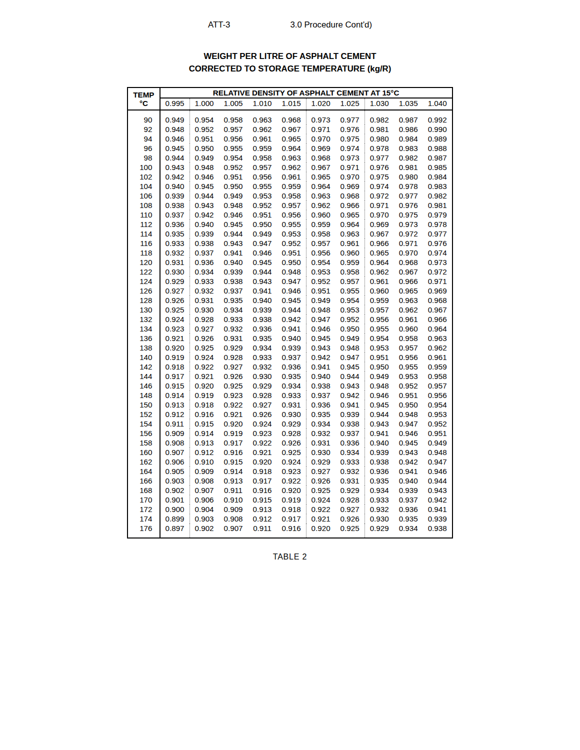ATT-3 3.0 Procedure Cont'd)
WEIGHT PER LITRE OF ASPHALT CEMENT
CORRECTED TO STORAGE TEMPERATURE (kg/R)
TABLE 2
| TEMP °C | RELATIVE DENSITY OF ASPHALT CEMENT AT 15°C |
| --- | --- |
| 0.995 | 1.000 | 1.005 | 1.010 | 1.015 | 1.020 | 1.025 | 1.030 | 1.035 | 1.040 |
| 90 | 0.949 | 0.954 | 0.958 | 0.963 | 0.968 | 0.973 | 0.977 | 0.982 | 0.987 | 0.992 |
| 92 | 0.948 | 0.952 | 0.957 | 0.962 | 0.967 | 0.971 | 0.976 | 0.981 | 0.986 | 0.990 |
| 94 | 0.946 | 0.951 | 0.956 | 0.961 | 0.965 | 0.970 | 0.975 | 0.980 | 0.984 | 0.989 |
| 96 | 0.945 | 0.950 | 0.955 | 0.959 | 0.964 | 0.969 | 0.974 | 0.978 | 0.983 | 0.988 |
| 98 | 0.944 | 0.949 | 0.954 | 0.958 | 0.963 | 0.968 | 0.973 | 0.977 | 0.982 | 0.987 |
| 100 | 0.943 | 0.948 | 0.952 | 0.957 | 0.962 | 0.967 | 0.971 | 0.976 | 0.981 | 0.985 |
| 102 | 0.942 | 0.946 | 0.951 | 0.956 | 0.961 | 0.965 | 0.970 | 0.975 | 0.980 | 0.984 |
| 104 | 0.940 | 0.945 | 0.950 | 0.955 | 0.959 | 0.964 | 0.969 | 0.974 | 0.978 | 0.983 |
| 106 | 0.939 | 0.944 | 0.949 | 0.953 | 0.958 | 0.963 | 0.968 | 0.972 | 0.977 | 0.982 |
| 108 | 0.938 | 0.943 | 0.948 | 0.952 | 0.957 | 0.962 | 0.966 | 0.971 | 0.976 | 0.981 |
| 110 | 0.937 | 0.942 | 0.946 | 0.951 | 0.956 | 0.960 | 0.965 | 0.970 | 0.975 | 0.979 |
| 112 | 0.936 | 0.940 | 0.945 | 0.950 | 0.955 | 0.959 | 0.964 | 0.969 | 0.973 | 0.978 |
| 114 | 0.935 | 0.939 | 0.944 | 0.949 | 0.953 | 0.958 | 0.963 | 0.967 | 0.972 | 0.977 |
| 116 | 0.933 | 0.938 | 0.943 | 0.947 | 0.952 | 0.957 | 0.961 | 0.966 | 0.971 | 0.976 |
| 118 | 0.932 | 0.937 | 0.941 | 0.946 | 0.951 | 0.956 | 0.960 | 0.965 | 0.970 | 0.974 |
| 120 | 0.931 | 0.936 | 0.940 | 0.945 | 0.950 | 0.954 | 0.959 | 0.964 | 0.968 | 0.973 |
| 122 | 0.930 | 0.934 | 0.939 | 0.944 | 0.948 | 0.953 | 0.958 | 0.962 | 0.967 | 0.972 |
| 124 | 0.929 | 0.933 | 0.938 | 0.943 | 0.947 | 0.952 | 0.957 | 0.961 | 0.966 | 0.971 |
| 126 | 0.927 | 0.932 | 0.937 | 0.941 | 0.946 | 0.951 | 0.955 | 0.960 | 0.965 | 0.969 |
| 128 | 0.926 | 0.931 | 0.935 | 0.940 | 0.945 | 0.949 | 0.954 | 0.959 | 0.963 | 0.968 |
| 130 | 0.925 | 0.930 | 0.934 | 0.939 | 0.944 | 0.948 | 0.953 | 0.957 | 0.962 | 0.967 |
| 132 | 0.924 | 0.928 | 0.933 | 0.938 | 0.942 | 0.947 | 0.952 | 0.956 | 0.961 | 0.966 |
| 134 | 0.923 | 0.927 | 0.932 | 0.936 | 0.941 | 0.946 | 0.950 | 0.955 | 0.960 | 0.964 |
| 136 | 0.921 | 0.926 | 0.931 | 0.935 | 0.940 | 0.945 | 0.949 | 0.954 | 0.958 | 0.963 |
| 138 | 0.920 | 0.925 | 0.929 | 0.934 | 0.939 | 0.943 | 0.948 | 0.953 | 0.957 | 0.962 |
| 140 | 0.919 | 0.924 | 0.928 | 0.933 | 0.937 | 0.942 | 0.947 | 0.951 | 0.956 | 0.961 |
| 142 | 0.918 | 0.922 | 0.927 | 0.932 | 0.936 | 0.941 | 0.945 | 0.950 | 0.955 | 0.959 |
| 144 | 0.917 | 0.921 | 0.926 | 0.930 | 0.935 | 0.940 | 0.944 | 0.949 | 0.953 | 0.958 |
| 146 | 0.915 | 0.920 | 0.925 | 0.929 | 0.934 | 0.938 | 0.943 | 0.948 | 0.952 | 0.957 |
| 148 | 0.914 | 0.919 | 0.923 | 0.928 | 0.933 | 0.937 | 0.942 | 0.946 | 0.951 | 0.956 |
| 150 | 0.913 | 0.918 | 0.922 | 0.927 | 0.931 | 0.936 | 0.941 | 0.945 | 0.950 | 0.954 |
| 152 | 0.912 | 0.916 | 0.921 | 0.926 | 0.930 | 0.935 | 0.939 | 0.944 | 0.948 | 0.953 |
| 154 | 0.911 | 0.915 | 0.920 | 0.924 | 0.929 | 0.934 | 0.938 | 0.943 | 0.947 | 0.952 |
| 156 | 0.909 | 0.914 | 0.919 | 0.923 | 0.928 | 0.932 | 0.937 | 0.941 | 0.946 | 0.951 |
| 158 | 0.908 | 0.913 | 0.917 | 0.922 | 0.926 | 0.931 | 0.936 | 0.940 | 0.945 | 0.949 |
| 160 | 0.907 | 0.912 | 0.916 | 0.921 | 0.925 | 0.930 | 0.934 | 0.939 | 0.943 | 0.948 |
| 162 | 0.906 | 0.910 | 0.915 | 0.920 | 0.924 | 0.929 | 0.933 | 0.938 | 0.942 | 0.947 |
| 164 | 0.905 | 0.909 | 0.914 | 0.918 | 0.923 | 0.927 | 0.932 | 0.936 | 0.941 | 0.946 |
| 166 | 0.903 | 0.908 | 0.913 | 0.917 | 0.922 | 0.926 | 0.931 | 0.935 | 0.940 | 0.944 |
| 168 | 0.902 | 0.907 | 0.911 | 0.916 | 0.920 | 0.925 | 0.929 | 0.934 | 0.939 | 0.943 |
| 170 | 0.901 | 0.906 | 0.910 | 0.915 | 0.919 | 0.924 | 0.928 | 0.933 | 0.937 | 0.942 |
| 172 | 0.900 | 0.904 | 0.909 | 0.913 | 0.918 | 0.922 | 0.927 | 0.932 | 0.936 | 0.941 |
| 174 | 0.899 | 0.903 | 0.908 | 0.912 | 0.917 | 0.921 | 0.926 | 0.930 | 0.935 | 0.939 |
| 176 | 0.897 | 0.902 | 0.907 | 0.911 | 0.916 | 0.920 | 0.925 | 0.929 | 0.934 | 0.938 |